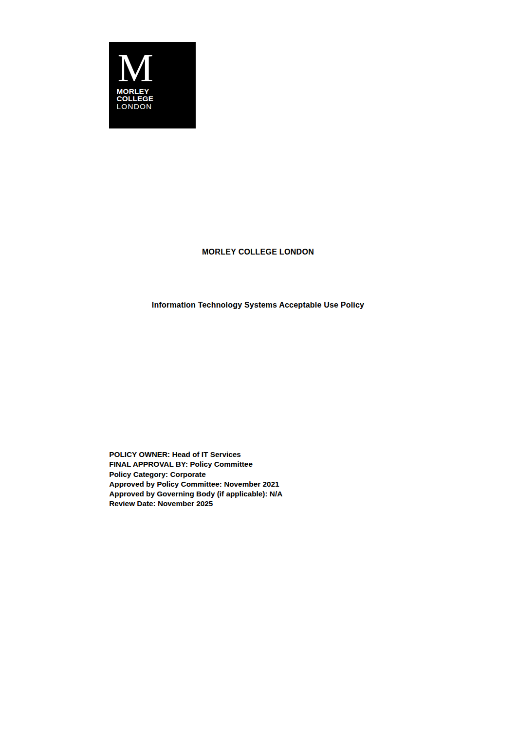M
Morley
College
London
MORLEY COLLEGE LONDON
Information Technology Systems Acceptable Use Policy
POLICY OWNER: Head of IT Services
FINAL APPROVAL BY: Policy Committee
Policy Category: Corporate
Approved by Policy Committee: November 2021
Approved by Governing Body (if applicable): N/A
Review Date: November 2025